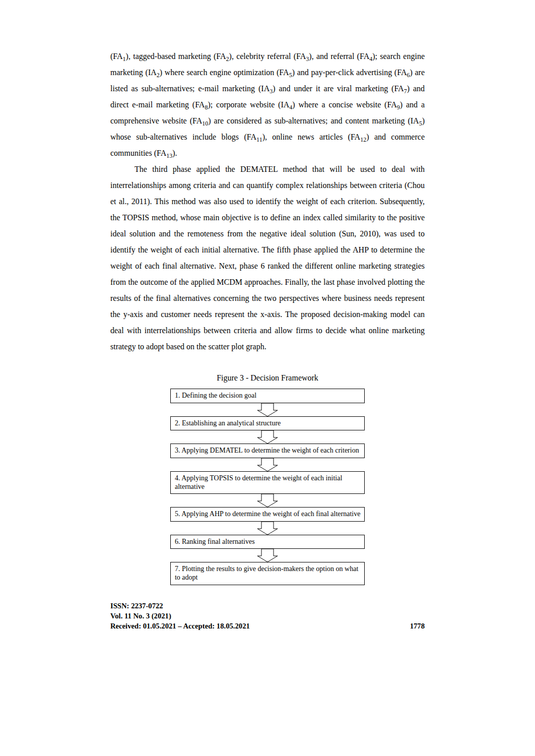(FA1), tagged-based marketing (FA2), celebrity referral (FA3), and referral (FA4); search engine marketing (IA2) where search engine optimization (FA5) and pay-per-click advertising (FA6) are listed as sub-alternatives; e-mail marketing (IA3) and under it are viral marketing (FA7) and direct e-mail marketing (FA8); corporate website (IA4) where a concise website (FA9) and a comprehensive website (FA10) are considered as sub-alternatives; and content marketing (IA5) whose sub-alternatives include blogs (FA11), online news articles (FA12) and commerce communities (FA13).
The third phase applied the DEMATEL method that will be used to deal with interrelationships among criteria and can quantify complex relationships between criteria (Chou et al., 2011). This method was also used to identify the weight of each criterion. Subsequently, the TOPSIS method, whose main objective is to define an index called similarity to the positive ideal solution and the remoteness from the negative ideal solution (Sun, 2010), was used to identify the weight of each initial alternative. The fifth phase applied the AHP to determine the weight of each final alternative. Next, phase 6 ranked the different online marketing strategies from the outcome of the applied MCDM approaches. Finally, the last phase involved plotting the results of the final alternatives concerning the two perspectives where business needs represent the y-axis and customer needs represent the x-axis. The proposed decision-making model can deal with interrelationships between criteria and allow firms to decide what online marketing strategy to adopt based on the scatter plot graph.
Figure 3 - Decision Framework
1. Defining the decision goal
2. Establishing an analytical structure
3. Applying DEMATEL to determine the weight of each criterion
4. Applying TOPSIS to determine the weight of each initial alternative
5. Applying AHP to determine the weight of each final alternative
6. Ranking final alternatives
7. Plotting the results to give decision-makers the option on what to adopt
ISSN: 2237-0722
Vol. 11 No. 3 (2021)
Received: 01.05.2021 – Accepted: 18.05.2021
1778